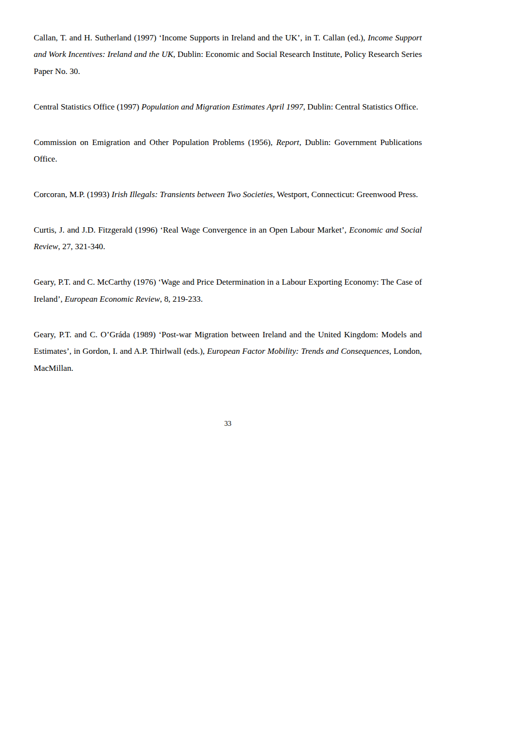Callan, T. and H. Sutherland (1997) ‘Income Supports in Ireland and the UK’, in T. Callan (ed.), Income Support and Work Incentives: Ireland and the UK, Dublin: Economic and Social Research Institute, Policy Research Series Paper No. 30.
Central Statistics Office (1997) Population and Migration Estimates April 1997, Dublin: Central Statistics Office.
Commission on Emigration and Other Population Problems (1956), Report, Dublin: Government Publications Office.
Corcoran, M.P. (1993) Irish Illegals: Transients between Two Societies, Westport, Connecticut: Greenwood Press.
Curtis, J. and J.D. Fitzgerald (1996) ‘Real Wage Convergence in an Open Labour Market’, Economic and Social Review, 27, 321-340.
Geary, P.T. and C. McCarthy (1976) ‘Wage and Price Determination in a Labour Exporting Economy: The Case of Ireland’, European Economic Review, 8, 219-233.
Geary, P.T. and C. O’Gráda (1989) ‘Post-war Migration between Ireland and the United Kingdom: Models and Estimates’, in Gordon, I. and A.P. Thirlwall (eds.), European Factor Mobility: Trends and Consequences, London, MacMillan.
33